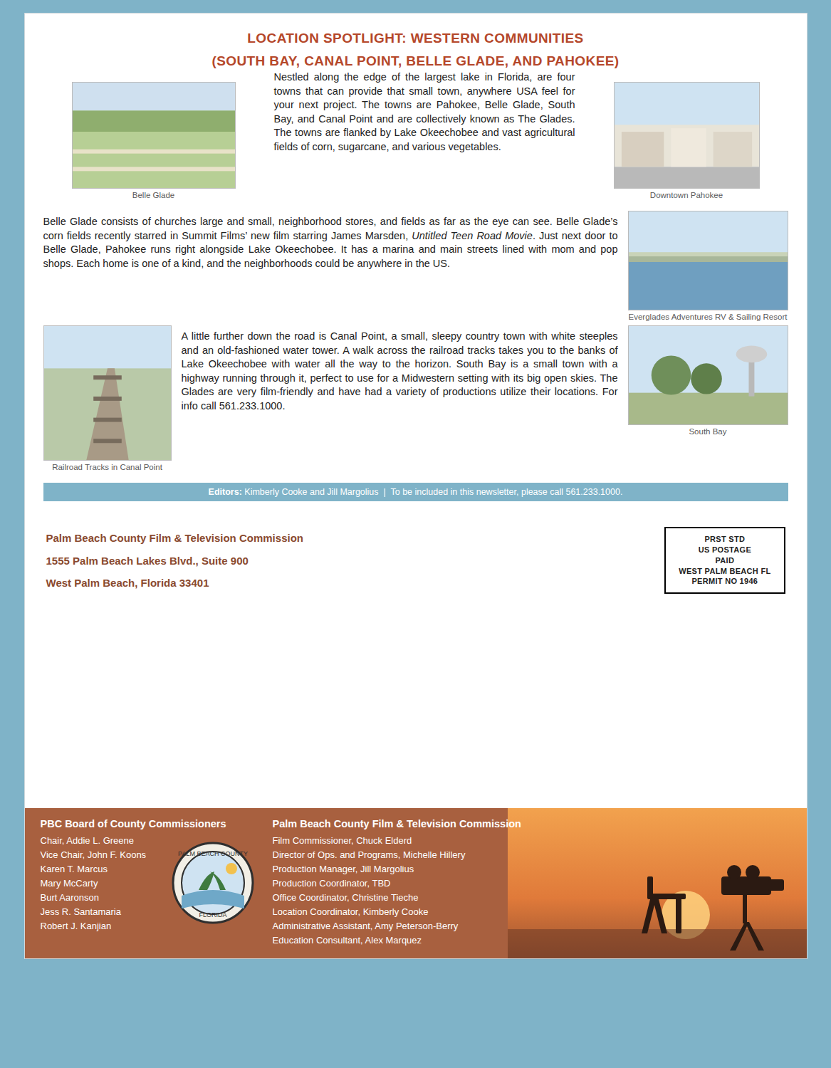LOCATION SPOTLIGHT: WESTERN COMMUNITIES (SOUTH BAY, CANAL POINT, BELLE GLADE, AND PAHOKEE)
Belle Glade
Nestled along the edge of the largest lake in Florida, are four towns that can provide that small town, anywhere USA feel for your next project. The towns are Pahokee, Belle Glade, South Bay, and Canal Point and are collectively known as The Glades. The towns are flanked by Lake Okeechobee and vast agricultural fields of corn, sugarcane, and various vegetables.
Downtown Pahokee
Everglades Adventures RV & Sailing Resort
Belle Glade consists of churches large and small, neighborhood stores, and fields as far as the eye can see. Belle Glade’s corn fields recently starred in Summit Films’ new film starring James Marsden, Untitled Teen Road Movie. Just next door to Belle Glade, Pahokee runs right alongside Lake Okeechobee. It has a marina and main streets lined with mom and pop shops. Each home is one of a kind, and the neighborhoods could be anywhere in the US.
Railroad Tracks in Canal Point
South Bay
A little further down the road is Canal Point, a small, sleepy country town with white steeples and an old-fashioned water tower. A walk across the railroad tracks takes you to the banks of Lake Okeechobee with water all the way to the horizon. South Bay is a small town with a highway running through it, perfect to use for a Midwestern setting with its big open skies. The Glades are very film-friendly and have had a variety of productions utilize their locations. For info call 561.233.1000.
Editors: Kimberly Cooke and Jill Margolius | To be included in this newsletter, please call 561.233.1000.
Palm Beach County Film & Television Commission
1555 Palm Beach Lakes Blvd., Suite 900
West Palm Beach, Florida 33401
PRST STD
US POSTAGE
PAID
WEST PALM BEACH FL
PERMIT NO 1946
PBC Board of County Commissioners
Chair, Addie L. Greene
Vice Chair, John F. Koons
Karen T. Marcus
Mary McCarty
Burt Aaronson
Jess R. Santamaria
Robert J. Kanjian
PALM BEACH COUNTY FLORIDA
Palm Beach County Film & Television Commission
Film Commissioner, Chuck Elderd
Director of Ops. and Programs, Michelle Hillery
Production Manager, Jill Margolius
Production Coordinator, TBD
Office Coordinator, Christine Tieche
Location Coordinator, Kimberly Cooke
Administrative Assistant, Amy Peterson-Berry
Education Consultant, Alex Marquez